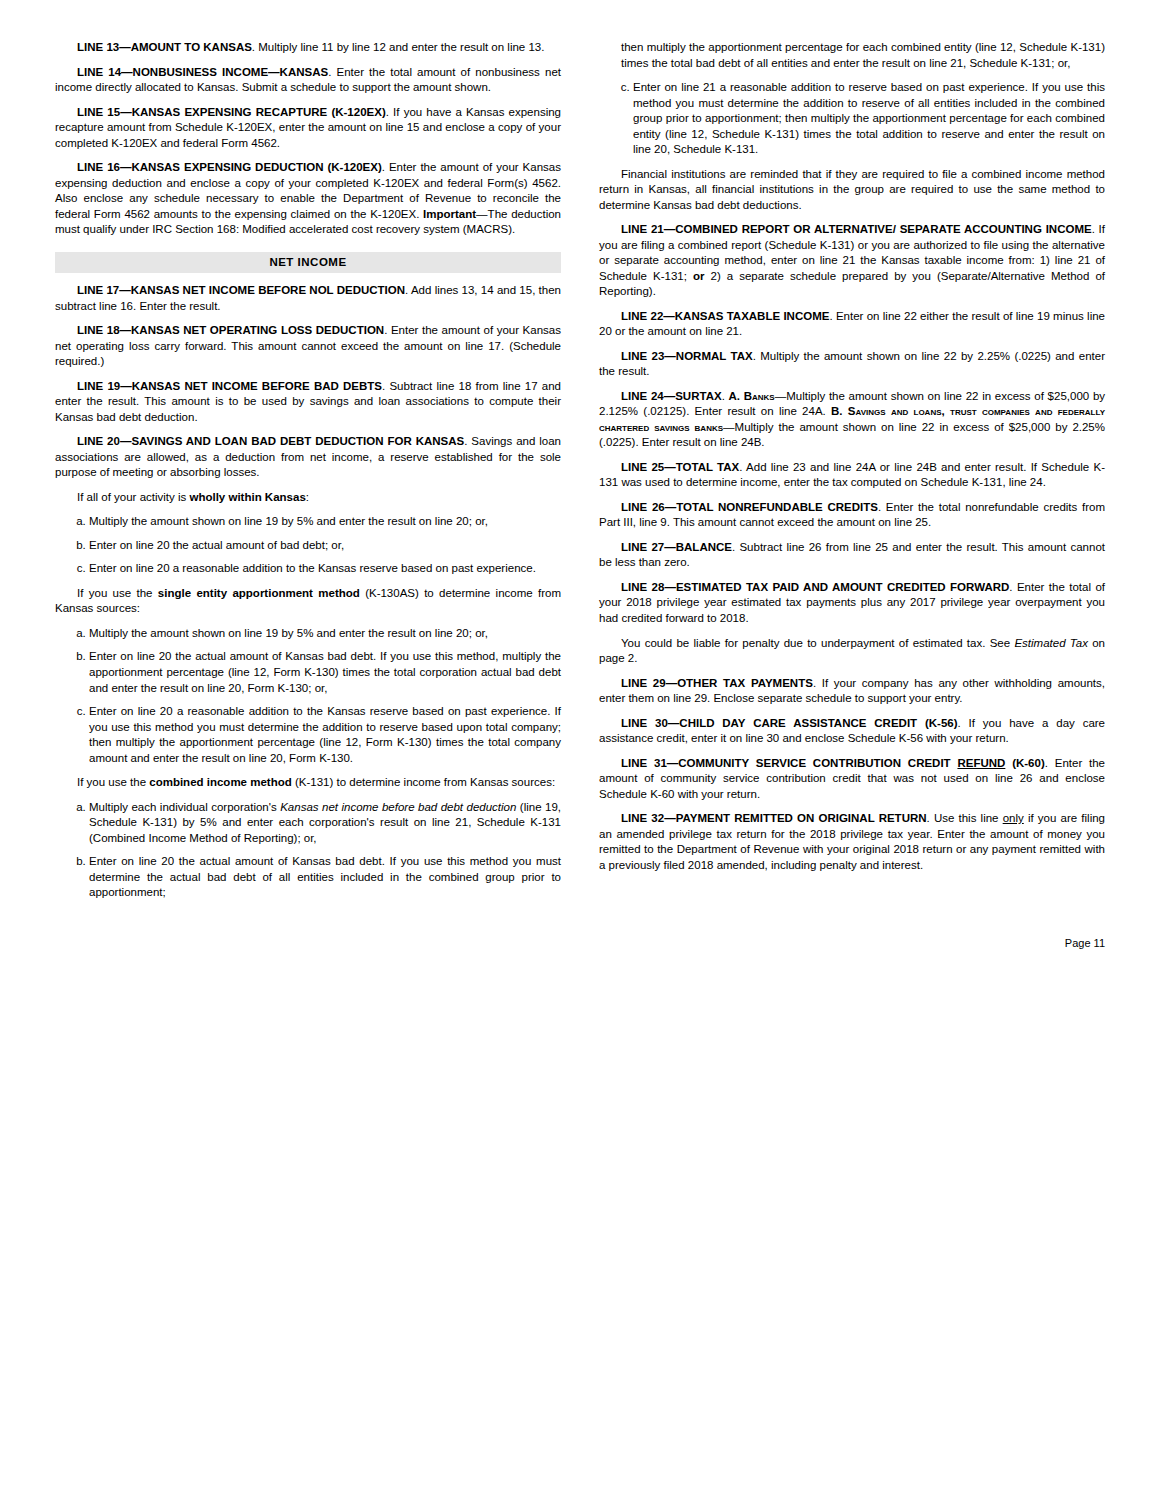LINE 13—AMOUNT TO KANSAS. Multiply line 11 by line 12 and enter the result on line 13.
LINE 14—NONBUSINESS INCOME—KANSAS. Enter the total amount of nonbusiness net income directly allocated to Kansas. Submit a schedule to support the amount shown.
LINE 15—KANSAS EXPENSING RECAPTURE (K-120EX). If you have a Kansas expensing recapture amount from Schedule K-120EX, enter the amount on line 15 and enclose a copy of your completed K-120EX and federal Form 4562.
LINE 16—KANSAS EXPENSING DEDUCTION (K-120EX). Enter the amount of your Kansas expensing deduction and enclose a copy of your completed K-120EX and federal Form(s) 4562. Also enclose any schedule necessary to enable the Department of Revenue to reconcile the federal Form 4562 amounts to the expensing claimed on the K-120EX. Important—The deduction must qualify under IRC Section 168: Modified accelerated cost recovery system (MACRS).
NET INCOME
LINE 17—KANSAS NET INCOME BEFORE NOL DEDUCTION. Add lines 13, 14 and 15, then subtract line 16. Enter the result.
LINE 18—KANSAS NET OPERATING LOSS DEDUCTION. Enter the amount of your Kansas net operating loss carry forward. This amount cannot exceed the amount on line 17. (Schedule required.)
LINE 19—KANSAS NET INCOME BEFORE BAD DEBTS. Subtract line 18 from line 17 and enter the result. This amount is to be used by savings and loan associations to compute their Kansas bad debt deduction.
LINE 20—SAVINGS AND LOAN BAD DEBT DEDUCTION FOR KANSAS. Savings and loan associations are allowed, as a deduction from net income, a reserve established for the sole purpose of meeting or absorbing losses.
If all of your activity is wholly within Kansas:
Multiply the amount shown on line 19 by 5% and enter the result on line 20; or,
Enter on line 20 the actual amount of bad debt; or,
Enter on line 20 a reasonable addition to the Kansas reserve based on past experience.
If you use the single entity apportionment method (K-130AS) to determine income from Kansas sources:
Multiply the amount shown on line 19 by 5% and enter the result on line 20; or,
Enter on line 20 the actual amount of Kansas bad debt. If you use this method, multiply the apportionment percentage (line 12, Form K-130) times the total corporation actual bad debt and enter the result on line 20, Form K-130; or,
Enter on line 20 a reasonable addition to the Kansas reserve based on past experience. If you use this method you must determine the addition to reserve based upon total company; then multiply the apportionment percentage (line 12, Form K-130) times the total company amount and enter the result on line 20, Form K-130.
If you use the combined income method (K-131) to determine income from Kansas sources:
Multiply each individual corporation's Kansas net income before bad debt deduction (line 19, Schedule K-131) by 5% and enter each corporation's result on line 21, Schedule K-131 (Combined Income Method of Reporting); or,
Enter on line 20 the actual amount of Kansas bad debt. If you use this method you must determine the actual bad debt of all entities included in the combined group prior to apportionment;
then multiply the apportionment percentage for each combined entity (line 12, Schedule K-131) times the total bad debt of all entities and enter the result on line 21, Schedule K-131; or,
Enter on line 21 a reasonable addition to reserve based on past experience. If you use this method you must determine the addition to reserve of all entities included in the combined group prior to apportionment; then multiply the apportionment percentage for each combined entity (line 12, Schedule K-131) times the total addition to reserve and enter the result on line 20, Schedule K-131.
Financial institutions are reminded that if they are required to file a combined income method return in Kansas, all financial institutions in the group are required to use the same method to determine Kansas bad debt deductions.
LINE 21—COMBINED REPORT OR ALTERNATIVE/ SEPARATE ACCOUNTING INCOME. If you are filing a combined report (Schedule K-131) or you are authorized to file using the alternative or separate accounting method, enter on line 21 the Kansas taxable income from: 1) line 21 of Schedule K-131; or 2) a separate schedule prepared by you (Separate/Alternative Method of Reporting).
LINE 22—KANSAS TAXABLE INCOME. Enter on line 22 either the result of line 19 minus line 20 or the amount on line 21.
LINE 23—NORMAL TAX. Multiply the amount shown on line 22 by 2.25% (.0225) and enter the result.
LINE 24—SURTAX. A. Banks—Multiply the amount shown on line 22 in excess of $25,000 by 2.125% (.02125). Enter result on line 24A. B. Savings and loans, trust companies and federally chartered savings banks—Multiply the amount shown on line 22 in excess of $25,000 by 2.25% (.0225). Enter result on line 24B.
LINE 25—TOTAL TAX. Add line 23 and line 24A or line 24B and enter result. If Schedule K-131 was used to determine income, enter the tax computed on Schedule K-131, line 24.
LINE 26—TOTAL NONREFUNDABLE CREDITS. Enter the total nonrefundable credits from Part III, line 9. This amount cannot exceed the amount on line 25.
LINE 27—BALANCE. Subtract line 26 from line 25 and enter the result. This amount cannot be less than zero.
LINE 28—ESTIMATED TAX PAID AND AMOUNT CREDITED FORWARD. Enter the total of your 2018 privilege year estimated tax payments plus any 2017 privilege year overpayment you had credited forward to 2018.
You could be liable for penalty due to underpayment of estimated tax. See Estimated Tax on page 2.
LINE 29—OTHER TAX PAYMENTS. If your company has any other withholding amounts, enter them on line 29. Enclose separate schedule to support your entry.
LINE 30—CHILD DAY CARE ASSISTANCE CREDIT (K-56). If you have a day care assistance credit, enter it on line 30 and enclose Schedule K-56 with your return.
LINE 31—COMMUNITY SERVICE CONTRIBUTION CREDIT REFUND (K-60). Enter the amount of community service contribution credit that was not used on line 26 and enclose Schedule K-60 with your return.
LINE 32—PAYMENT REMITTED ON ORIGINAL RETURN. Use this line only if you are filing an amended privilege tax return for the 2018 privilege tax year. Enter the amount of money you remitted to the Department of Revenue with your original 2018 return or any payment remitted with a previously filed 2018 amended, including penalty and interest.
Page 11